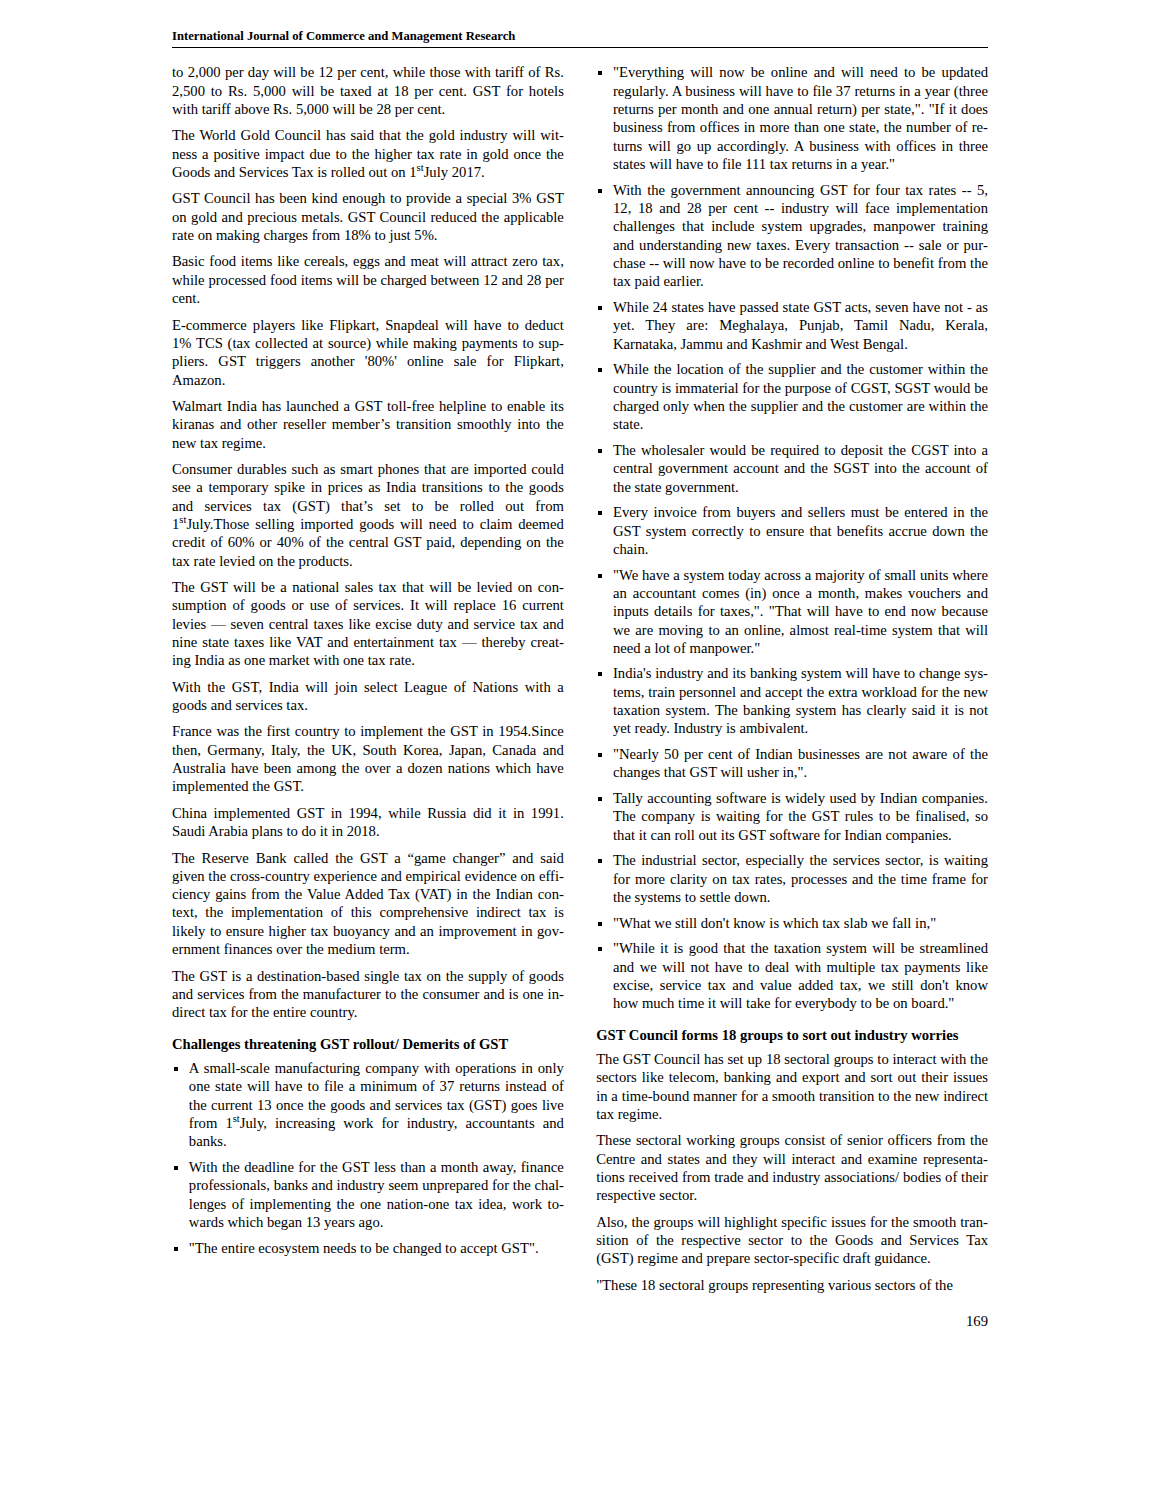International Journal of Commerce and Management Research
to 2,000 per day will be 12 per cent, while those with tariff of Rs. 2,500 to Rs. 5,000 will be taxed at 18 per cent. GST for hotels with tariff above Rs. 5,000 will be 28 per cent.
The World Gold Council has said that the gold industry will witness a positive impact due to the higher tax rate in gold once the Goods and Services Tax is rolled out on 1stJuly 2017.
GST Council has been kind enough to provide a special 3% GST on gold and precious metals. GST Council reduced the applicable rate on making charges from 18% to just 5%.
Basic food items like cereals, eggs and meat will attract zero tax, while processed food items will be charged between 12 and 28 per cent.
E-commerce players like Flipkart, Snapdeal will have to deduct 1% TCS (tax collected at source) while making payments to suppliers. GST triggers another '80%' online sale for Flipkart, Amazon.
Walmart India has launched a GST toll-free helpline to enable its kiranas and other reseller member’s transition smoothly into the new tax regime.
Consumer durables such as smart phones that are imported could see a temporary spike in prices as India transitions to the goods and services tax (GST) that’s set to be rolled out from 1stJuly.Those selling imported goods will need to claim deemed credit of 60% or 40% of the central GST paid, depending on the tax rate levied on the products.
The GST will be a national sales tax that will be levied on consumption of goods or use of services. It will replace 16 current levies — seven central taxes like excise duty and service tax and nine state taxes like VAT and entertainment tax — thereby creating India as one market with one tax rate.
With the GST, India will join select League of Nations with a goods and services tax.
France was the first country to implement the GST in 1954.Since then, Germany, Italy, the UK, South Korea, Japan, Canada and Australia have been among the over a dozen nations which have implemented the GST.
China implemented GST in 1994, while Russia did it in 1991. Saudi Arabia plans to do it in 2018.
The Reserve Bank called the GST a “game changer” and said given the cross-country experience and empirical evidence on efficiency gains from the Value Added Tax (VAT) in the Indian context, the implementation of this comprehensive indirect tax is likely to ensure higher tax buoyancy and an improvement in government finances over the medium term.
The GST is a destination-based single tax on the supply of goods and services from the manufacturer to the consumer and is one indirect tax for the entire country.
Challenges threatening GST rollout/ Demerits of GST
A small-scale manufacturing company with operations in only one state will have to file a minimum of 37 returns instead of the current 13 once the goods and services tax (GST) goes live from 1stJuly, increasing work for industry, accountants and banks.
With the deadline for the GST less than a month away, finance professionals, banks and industry seem unprepared for the challenges of implementing the one nation-one tax idea, work towards which began 13 years ago.
"The entire ecosystem needs to be changed to accept GST".
"Everything will now be online and will need to be updated regularly. A business will have to file 37 returns in a year (three returns per month and one annual return) per state,". "If it does business from offices in more than one state, the number of returns will go up accordingly. A business with offices in three states will have to file 111 tax returns in a year."
With the government announcing GST for four tax rates -- 5, 12, 18 and 28 per cent -- industry will face implementation challenges that include system upgrades, manpower training and understanding new taxes. Every transaction -- sale or purchase -- will now have to be recorded online to benefit from the tax paid earlier.
While 24 states have passed state GST acts, seven have not - as yet. They are: Meghalaya, Punjab, Tamil Nadu, Kerala, Karnataka, Jammu and Kashmir and West Bengal.
While the location of the supplier and the customer within the country is immaterial for the purpose of CGST, SGST would be charged only when the supplier and the customer are within the state.
The wholesaler would be required to deposit the CGST into a central government account and the SGST into the account of the state government.
Every invoice from buyers and sellers must be entered in the GST system correctly to ensure that benefits accrue down the chain.
"We have a system today across a majority of small units where an accountant comes (in) once a month, makes vouchers and inputs details for taxes,". "That will have to end now because we are moving to an online, almost real-time system that will need a lot of manpower."
India's industry and its banking system will have to change systems, train personnel and accept the extra workload for the new taxation system. The banking system has clearly said it is not yet ready. Industry is ambivalent.
"Nearly 50 per cent of Indian businesses are not aware of the changes that GST will usher in,".
Tally accounting software is widely used by Indian companies. The company is waiting for the GST rules to be finalised, so that it can roll out its GST software for Indian companies.
The industrial sector, especially the services sector, is waiting for more clarity on tax rates, processes and the time frame for the systems to settle down.
"What we still don't know is which tax slab we fall in,"
"While it is good that the taxation system will be streamlined and we will not have to deal with multiple tax payments like excise, service tax and value added tax, we still don't know how much time it will take for everybody to be on board."
GST Council forms 18 groups to sort out industry worries
The GST Council has set up 18 sectoral groups to interact with the sectors like telecom, banking and export and sort out their issues in a time-bound manner for a smooth transition to the new indirect tax regime.
These sectoral working groups consist of senior officers from the Centre and states and they will interact and examine representations received from trade and industry associations/ bodies of their respective sector.
Also, the groups will highlight specific issues for the smooth transition of the respective sector to the Goods and Services Tax (GST) regime and prepare sector-specific draft guidance.
"These 18 sectoral groups representing various sectors of the
169